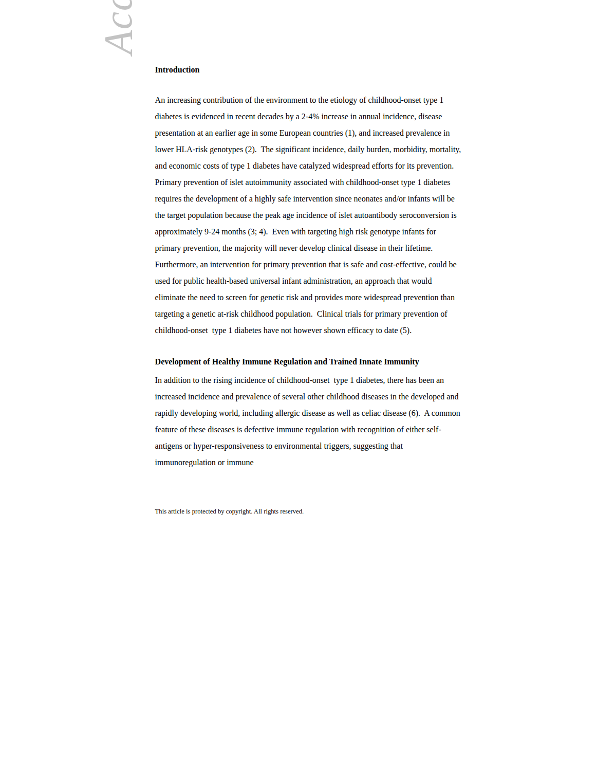Accepted Article
Introduction
An increasing contribution of the environment to the etiology of childhood-onset type 1 diabetes is evidenced in recent decades by a 2-4% increase in annual incidence, disease presentation at an earlier age in some European countries (1), and increased prevalence in lower HLA-risk genotypes (2). The significant incidence, daily burden, morbidity, mortality, and economic costs of type 1 diabetes have catalyzed widespread efforts for its prevention. Primary prevention of islet autoimmunity associated with childhood-onset type 1 diabetes requires the development of a highly safe intervention since neonates and/or infants will be the target population because the peak age incidence of islet autoantibody seroconversion is approximately 9-24 months (3; 4). Even with targeting high risk genotype infants for primary prevention, the majority will never develop clinical disease in their lifetime. Furthermore, an intervention for primary prevention that is safe and cost-effective, could be used for public health-based universal infant administration, an approach that would eliminate the need to screen for genetic risk and provides more widespread prevention than targeting a genetic at-risk childhood population. Clinical trials for primary prevention of childhood-onset type 1 diabetes have not however shown efficacy to date (5).
Development of Healthy Immune Regulation and Trained Innate Immunity
In addition to the rising incidence of childhood-onset type 1 diabetes, there has been an increased incidence and prevalence of several other childhood diseases in the developed and rapidly developing world, including allergic disease as well as celiac disease (6). A common feature of these diseases is defective immune regulation with recognition of either self-antigens or hyper-responsiveness to environmental triggers, suggesting that immunoregulation or immune
This article is protected by copyright. All rights reserved.